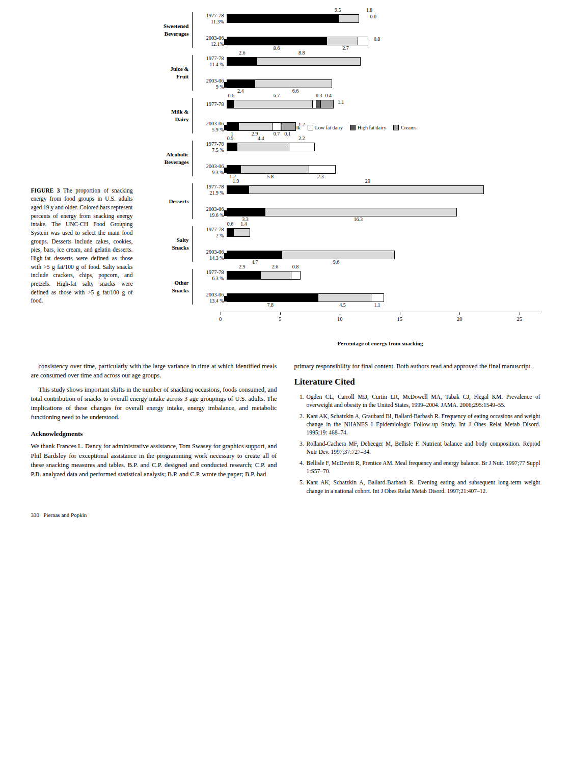FIGURE 3 The proportion of snacking energy from food groups in U.S. adults aged 19 y and older. Colored bars represent percents of energy from snacking energy intake. The UNC-CH Food Grouping System was used to select the main food groups. Desserts include cakes, cookies, pies, bars, ice cream, and gelatin desserts. High-fat desserts were defined as those with >5 g fat/100 g of food. Salty snacks include crackers, chips, popcorn, and pretzels. High-fat salty snacks were defined as those with >5 g fat/100 g of food.
Sweetened
Beverages
1977-7811.3%
9.5 1.8 0.0
Regular soft drinks Fruit drinks Sport drinks
2003-0612.1%
8.6 2.7 0.8
Juice &
Fruit
1977-7811.4 %
2.6 8.8
Fruit juice Fresh fruit
2003-069 %
2.4 6.6
Milk &
Dairy
1977-78
0.6 6.7 0.3 0.4 1.1
Low fat milk High fat milk Low fat dairy High fat dairy Creams
2003-065.9 %
1 2.9 0.7 0.1 1.2
Alcoholic
Beverages
1977-787.5 %
0.9 4.4 2.2
Wine Beer Liquor
2003-069.3 %
1.2 5.8 2.3
Desserts
1977-7821.9 %
1.9 20
Low fat desserts High fat desserts
2003-0619.6 %
3.3 16.3
Salty
Snacks
1977-782 %
0.6 1.4
Low fat salty snacks High fat salty snacks
2003-0614.3 %
4.7 9.6
Other
Snacks
1977-786.3 %
2.9 2.6 0.8
Candies Nuts and seeds Ready-to-eat cereals
2003-0613.4 %
7.8 4.5 1.1
0 5 10 15 20 25
Percentage of energy from snacking
consistency over time, particularly with the large variance in time at which identified meals are consumed over time and across our age groups.
This study shows important shifts in the number of snacking occasions, foods consumed, and total contribution of snacks to overall energy intake across 3 age groupings of U.S. adults. The implications of these changes for overall energy intake, energy imbalance, and metabolic functioning need to be understood.
Acknowledgments
We thank Frances L. Dancy for administrative assistance, Tom Swasey for graphics support, and Phil Bardsley for exceptional assistance in the programming work necessary to create all of these snacking measures and tables. B.P. and C.P. designed and conducted research; C.P. and P.B. analyzed data and performed statistical analysis; B.P. and C.P. wrote the paper; B.P. had
primary responsibility for final content. Both authors read and approved the final manuscript.
Literature Cited
Ogden CL, Carroll MD, Curtin LR, McDowell MA, Tabak CJ, Flegal KM. Prevalence of overweight and obesity in the United States, 1999–2004. JAMA. 2006;295:1549–55.
Kant AK, Schatzkin A, Graubard BI, Ballard-Barbash R. Frequency of eating occasions and weight change in the NHANES I Epidemiologic Follow-up Study. Int J Obes Relat Metab Disord. 1995;19: 468–74.
Rolland-Cachera MF, Deheeger M, Bellisle F. Nutrient balance and body composition. Reprod Nutr Dev. 1997;37:727–34.
Bellisle F, McDevitt R, Prentice AM. Meal frequency and energy balance. Br J Nutr. 1997;77 Suppl 1:S57–70.
Kant AK, Schatzkin A, Ballard-Barbash R. Evening eating and subsequent long-term weight change in a national cohort. Int J Obes Relat Metab Disord. 1997;21:407–12.
330 Piernas and Popkin